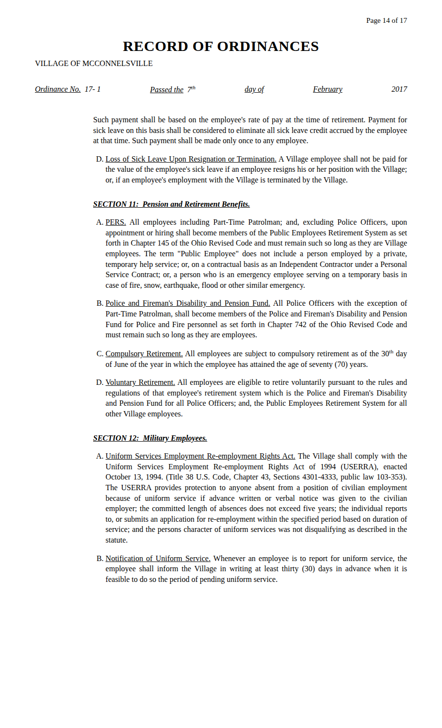Page 14 of 17
RECORD OF ORDINANCES
VILLAGE OF MCCONNELSVILLE
Ordinance No. 17- 1 Passed the 7th day of February 2017
Such payment shall be based on the employee's rate of pay at the time of retirement. Payment for sick leave on this basis shall be considered to eliminate all sick leave credit accrued by the employee at that time. Such payment shall be made only once to any employee.
Loss of Sick Leave Upon Resignation or Termination. A Village employee shall not be paid for the value of the employee's sick leave if an employee resigns his or her position with the Village; or, if an employee's employment with the Village is terminated by the Village.
SECTION 11: Pension and Retirement Benefits.
PERS. All employees including Part-Time Patrolman; and, excluding Police Officers, upon appointment or hiring shall become members of the Public Employees Retirement System as set forth in Chapter 145 of the Ohio Revised Code and must remain such so long as they are Village employees. The term "Public Employee" does not include a person employed by a private, temporary help service; or, on a contractual basis as an Independent Contractor under a Personal Service Contract; or, a person who is an emergency employee serving on a temporary basis in case of fire, snow, earthquake, flood or other similar emergency.
Police and Fireman's Disability and Pension Fund. All Police Officers with the exception of Part-Time Patrolman, shall become members of the Police and Fireman's Disability and Pension Fund for Police and Fire personnel as set forth in Chapter 742 of the Ohio Revised Code and must remain such so long as they are employees.
Compulsory Retirement. All employees are subject to compulsory retirement as of the 30th day of June of the year in which the employee has attained the age of seventy (70) years.
Voluntary Retirement. All employees are eligible to retire voluntarily pursuant to the rules and regulations of that employee's retirement system which is the Police and Fireman's Disability and Pension Fund for all Police Officers; and, the Public Employees Retirement System for all other Village employees.
SECTION 12: Military Employees.
Uniform Services Employment Re-employment Rights Act. The Village shall comply with the Uniform Services Employment Re-employment Rights Act of 1994 (USERRA), enacted October 13, 1994. (Title 38 U.S. Code, Chapter 43, Sections 4301-4333, public law 103-353). The USERRA provides protection to anyone absent from a position of civilian employment because of uniform service if advance written or verbal notice was given to the civilian employer; the committed length of absences does not exceed five years; the individual reports to, or submits an application for re-employment within the specified period based on duration of service; and the persons character of uniform services was not disqualifying as described in the statute.
Notification of Uniform Service. Whenever an employee is to report for uniform service, the employee shall inform the Village in writing at least thirty (30) days in advance when it is feasible to do so the period of pending uniform service.